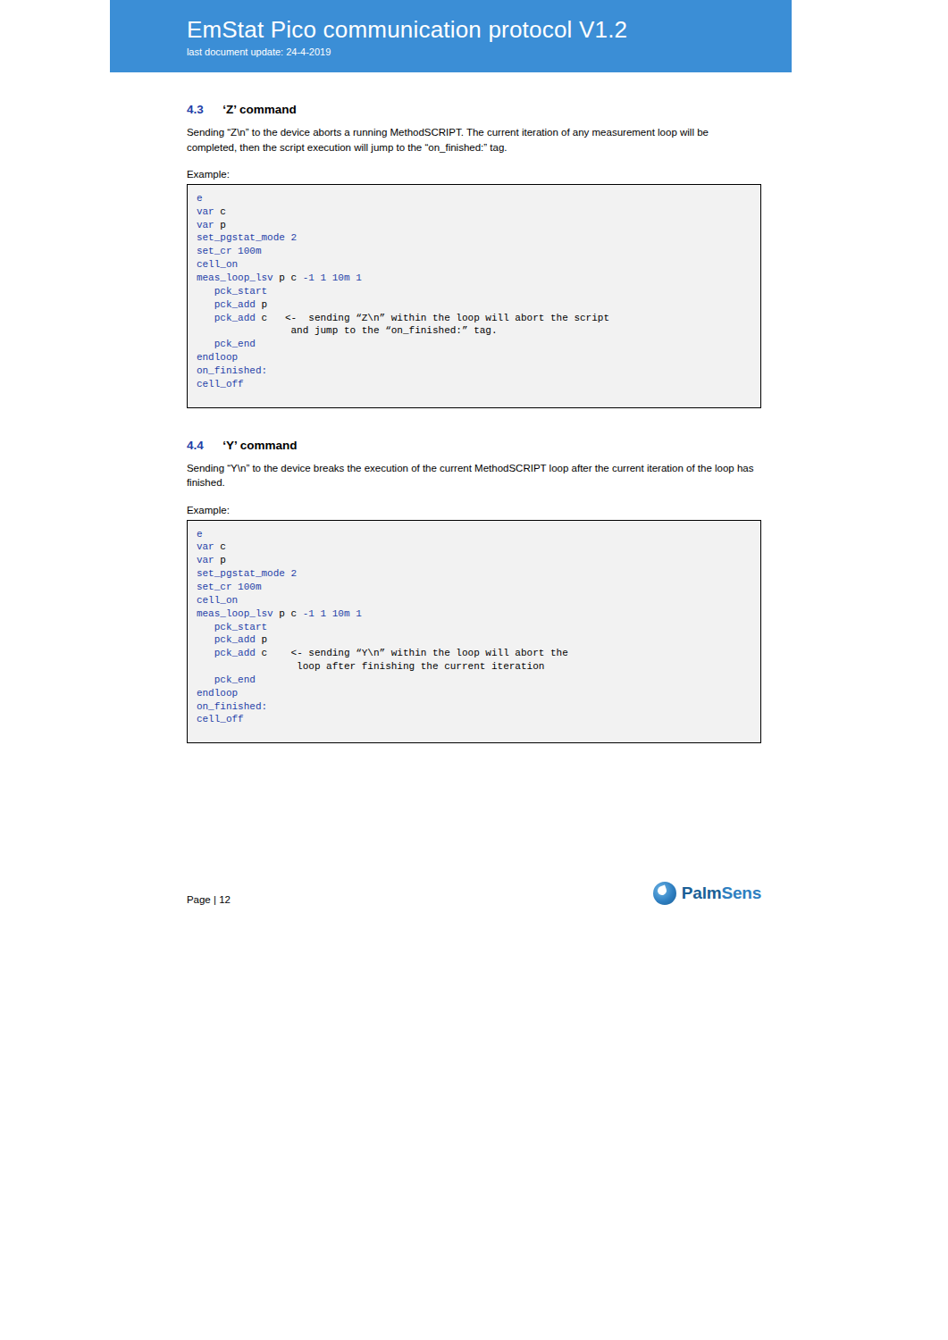EmStat Pico communication protocol V1.2
last document update: 24-4-2019
4.3‘Z’ command
Sending “Z\n” to the device aborts a running MethodSCRIPT. The current iteration of any measurement loop will be completed, then the script execution will jump to the “on_finished:” tag.
Example:
e
var c
var p
set_pgstat_mode 2
set_cr 100m
cell_on
meas_loop_lsv p c -1 1 10m 1
   pck_start
   pck_add p
   pck_add c   <-  sending “Z\n” within the loop will abort the script
                and jump to the “on_finished:” tag.
   pck_end
endloop
on_finished:
cell_off
4.4‘Y’ command
Sending “Y\n” to the device breaks the execution of the current MethodSCRIPT loop after the current iteration of the loop has finished.
Example:
e
var c
var p
set_pgstat_mode 2
set_cr 100m
cell_on
meas_loop_lsv p c -1 1 10m 1
   pck_start
   pck_add p
   pck_add c    <- sending “Y\n” within the loop will abort the
                 loop after finishing the current iteration
   pck_end
endloop
on_finished:
cell_off
Page | 12
PalmSens